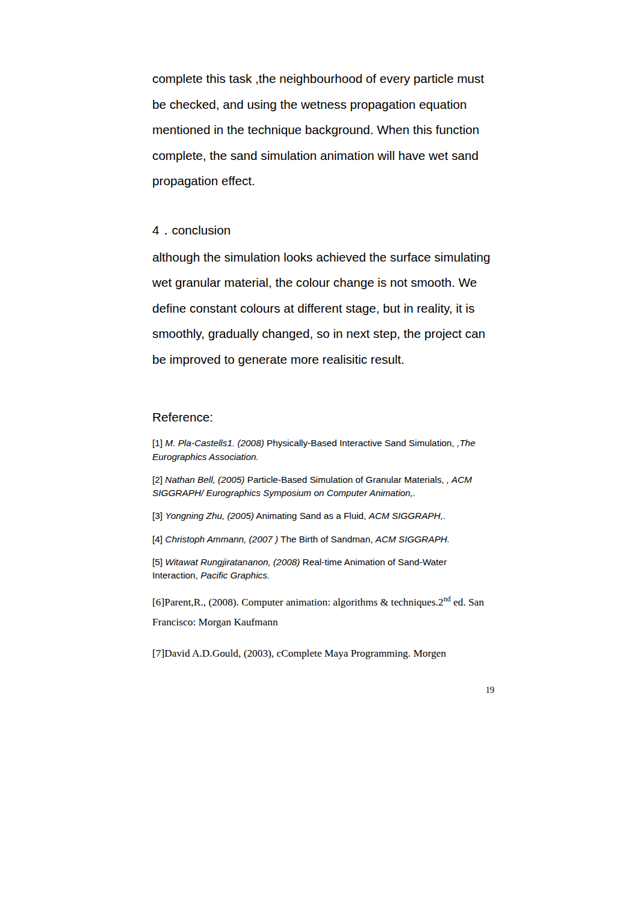complete this task ,the neighbourhood of every particle must be checked, and using the wetness propagation equation mentioned in the technique background. When this function complete, the sand simulation animation will have wet sand propagation effect.
4．conclusion
although the simulation looks achieved the surface simulating wet granular material, the colour change is not smooth. We define constant colours at different stage, but in reality, it is smoothly, gradually changed, so in next step, the project can be improved to generate more realisitic result.
Reference:
[1] M. Pla-Castells1. (2008) Physically-Based Interactive Sand Simulation, ,The Eurographics Association.
[2] Nathan Bell, (2005) Particle-Based Simulation of Granular Materials, , ACM SIGGRAPH/ Eurographics Symposium on Computer Animation,.
[3] Yongning Zhu, (2005) Animating Sand as a Fluid, ACM SIGGRAPH,.
[4] Christoph Ammann, (2007 ) The Birth of Sandman, ACM SIGGRAPH.
[5] Witawat Rungjiratananon, (2008) Real-time Animation of Sand-Water Interaction, Pacific Graphics.
[6]Parent,R., (2008). Computer animation: algorithms & techniques.2nd ed. San Francisco: Morgan Kaufmann
[7]David A.D.Gould, (2003), cComplete Maya Programming. Morgen
19